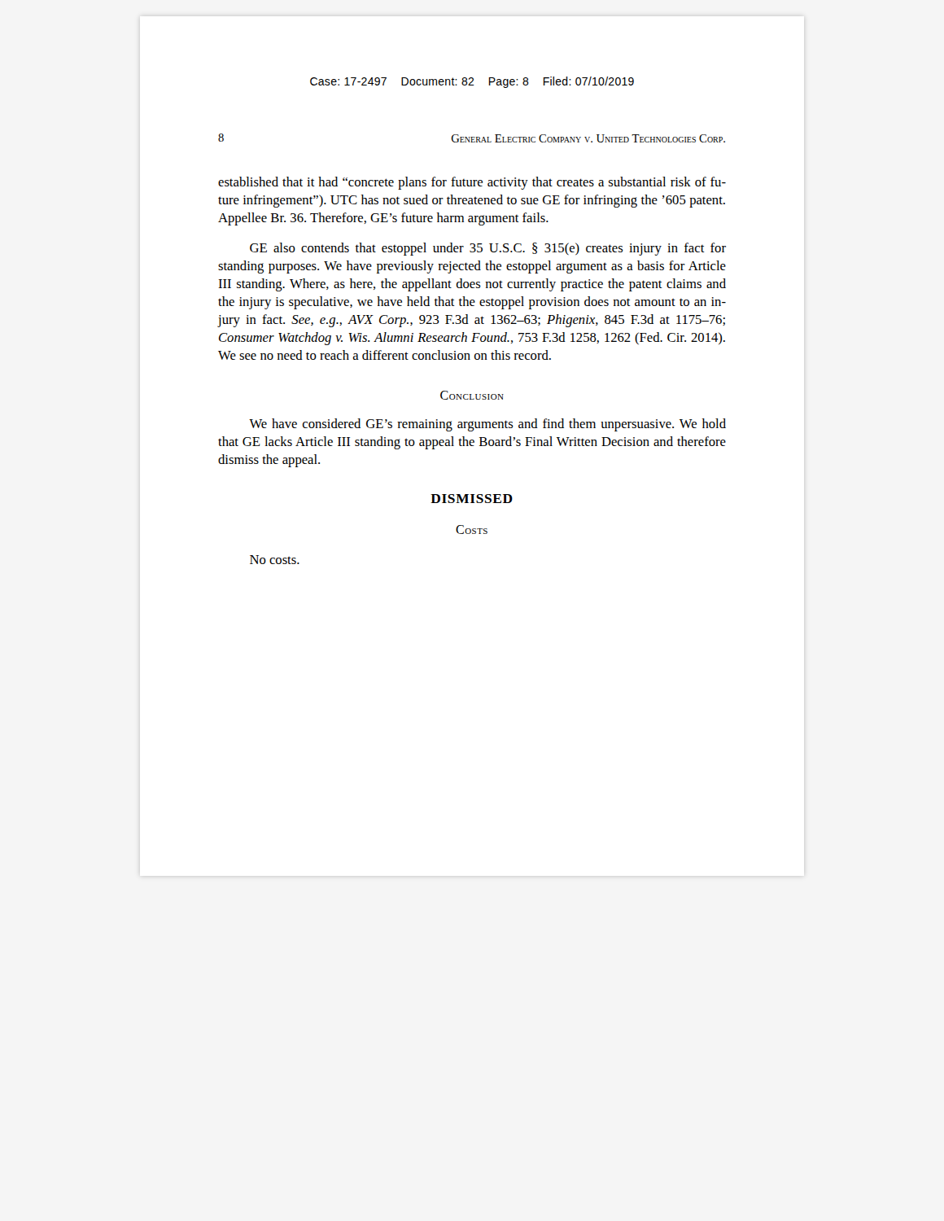Case: 17-2497 Document: 82 Page: 8 Filed: 07/10/2019
8
General Electric Company v. United Technologies Corp.
established that it had “concrete plans for future activity that creates a substantial risk of future infringement”). UTC has not sued or threatened to sue GE for infringing the ’605 patent. Appellee Br. 36. Therefore, GE’s future harm argument fails.
GE also contends that estoppel under 35 U.S.C. § 315(e) creates injury in fact for standing purposes. We have previously rejected the estoppel argument as a basis for Article III standing. Where, as here, the appellant does not currently practice the patent claims and the injury is speculative, we have held that the estoppel provision does not amount to an injury in fact. See, e.g., AVX Corp., 923 F.3d at 1362–63; Phigenix, 845 F.3d at 1175–76; Consumer Watchdog v. Wis. Alumni Research Found., 753 F.3d 1258, 1262 (Fed. Cir. 2014). We see no need to reach a different conclusion on this record.
Conclusion
We have considered GE’s remaining arguments and find them unpersuasive. We hold that GE lacks Article III standing to appeal the Board’s Final Written Decision and therefore dismiss the appeal.
DISMISSED
Costs
No costs.